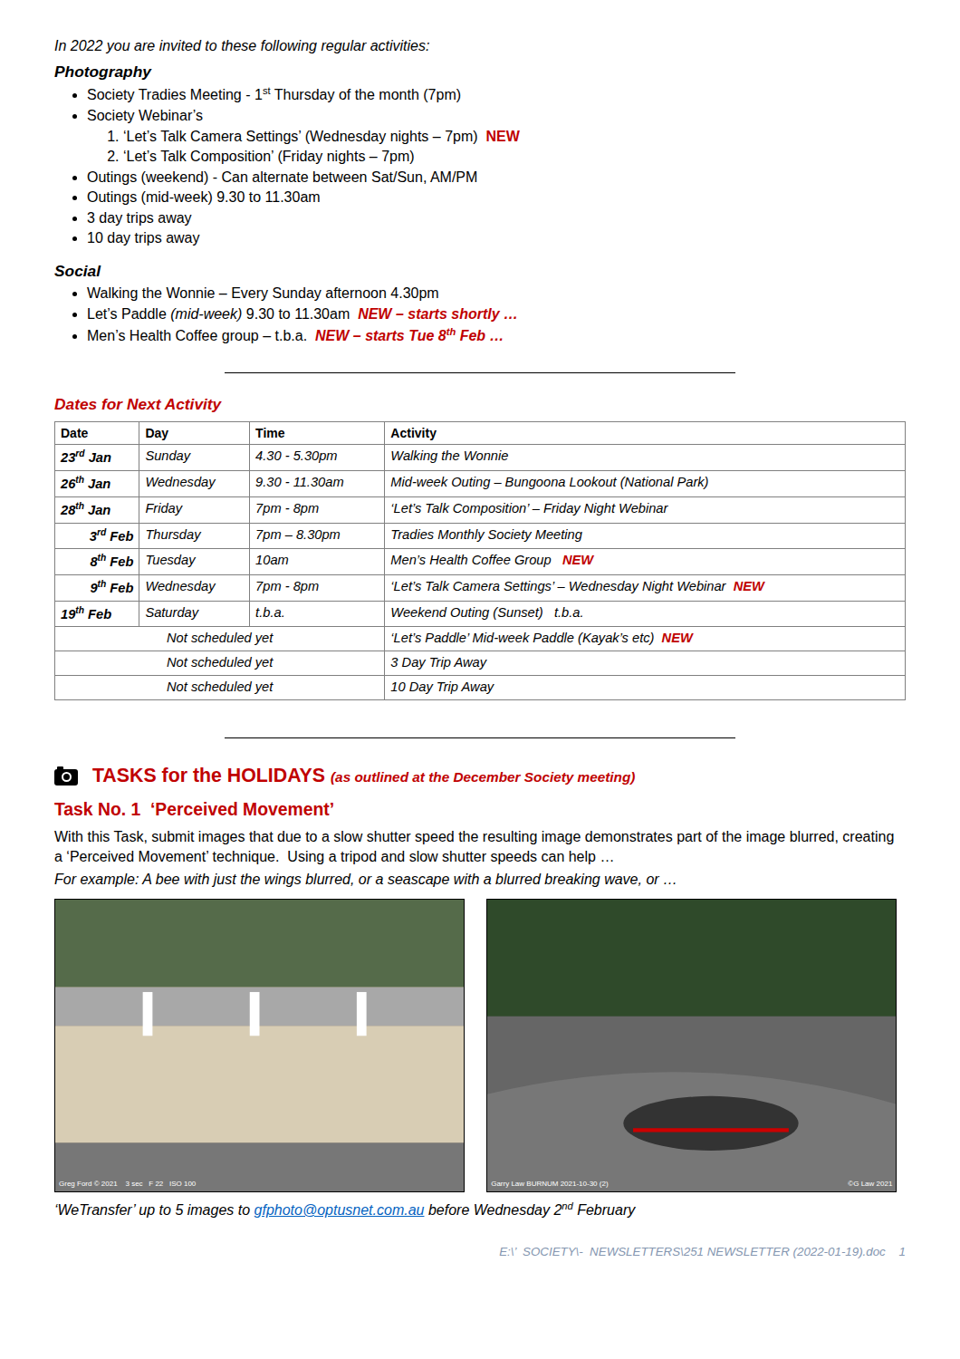In 2022 you are invited to these following regular activities:
Photography
Society Tradies Meeting - 1st Thursday of the month (7pm)
Society Webinar’s
‘Let’s Talk Camera Settings’ (Wednesday nights – 7pm) NEW
‘Let’s Talk Composition’ (Friday nights – 7pm)
Outings (weekend) - Can alternate between Sat/Sun, AM/PM
Outings (mid-week) 9.30 to 11.30am
3 day trips away
10 day trips away
Social
Walking the Wonnie – Every Sunday afternoon 4.30pm
Let’s Paddle (mid-week) 9.30 to 11.30am NEW – starts shortly …
Men’s Health Coffee group – t.b.a. NEW – starts Tue 8th Feb …
Dates for Next Activity
| Date | Day | Time | Activity |
| --- | --- | --- | --- |
| 23 rd Jan | Sunday | 4.30 - 5.30pm | Walking the Wonnie |
| 26 th Jan | Wednesday | 9.30 - 11.30am | Mid-week Outing – Bungoona Lookout (National Park) |
| 28 th Jan | Friday | 7pm - 8pm | ‘Let’s Talk Composition’ – Friday Night Webinar |
| 3 rd Feb | Thursday | 7pm – 8.30pm | Tradies Monthly Society Meeting |
| 8 th Feb | Tuesday | 10am | Men’s Health Coffee Group NEW |
| 9 th Feb | Wednesday | 7pm - 8pm | ‘Let’s Talk Camera Settings’ – Wednesday Night Webinar NEW |
| 19 th Feb | Saturday | t.b.a. | Weekend Outing (Sunset) t.b.a. |
| Not scheduled yet | ‘Let’s Paddle’ Mid-week Paddle (Kayak’s etc) NEW |
| Not scheduled yet | 3 Day Trip Away |
| Not scheduled yet | 10 Day Trip Away |
TASKS for the HOLIDAYS (as outlined at the December Society meeting)
Task No. 1 ‘Perceived Movement’
With this Task, submit images that due to a slow shutter speed the resulting image demonstrates part of the image blurred, creating a ‘Perceived Movement’ technique. Using a tripod and slow shutter speeds can help …
For example: A bee with just the wings blurred, or a seascape with a blurred breaking wave, or …
Greg Ford © 2021 3 sec F 22 ISO 100
©G Law 2021 Garry Law BURNUM 2021-10-30 (2)
‘WeTransfer’ up to 5 images to gfphoto@optusnet.com.au before Wednesday 2nd February
E:\’ SOCIETY\- NEWSLETTERS\251 NEWSLETTER (2022-01-19).doc 1